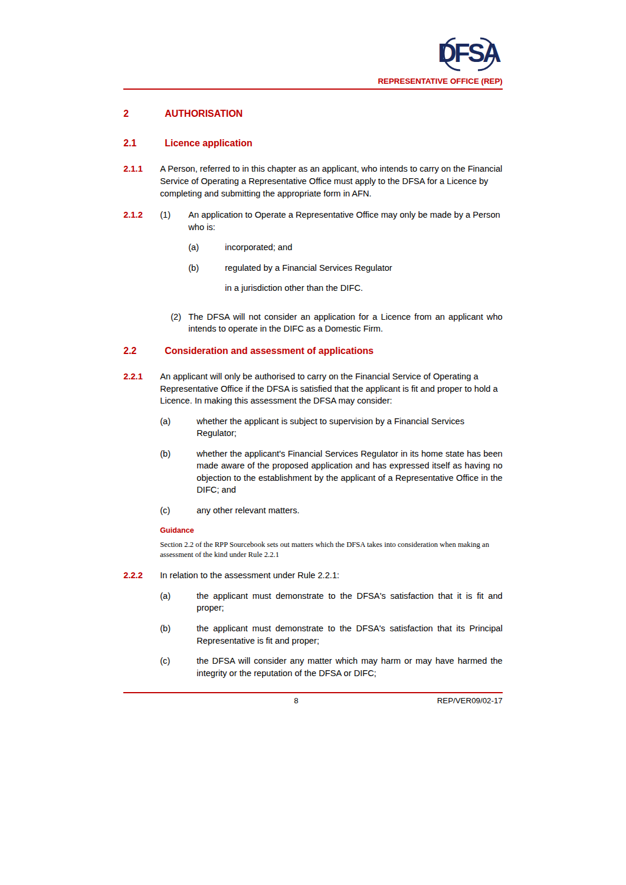DFSA
REPRESENTATIVE OFFICE (REP)
2 AUTHORISATION
2.1 Licence application
2.1.1
A Person, referred to in this chapter as an applicant, who intends to carry on the Financial Service of Operating a Representative Office must apply to the DFSA for a Licence by completing and submitting the appropriate form in AFN.
2.1.2
(1)
An application to Operate a Representative Office may only be made by a Person who is:
(a)
incorporated; and
(b)
regulated by a Financial Services Regulator
in a jurisdiction other than the DIFC.
(2)
The DFSA will not consider an application for a Licence from an applicant who intends to operate in the DIFC as a Domestic Firm.
2.2 Consideration and assessment of applications
2.2.1
An applicant will only be authorised to carry on the Financial Service of Operating a Representative Office if the DFSA is satisfied that the applicant is fit and proper to hold a Licence. In making this assessment the DFSA may consider:
(a)
whether the applicant is subject to supervision by a Financial Services Regulator;
(b)
whether the applicant's Financial Services Regulator in its home state has been made aware of the proposed application and has expressed itself as having no objection to the establishment by the applicant of a Representative Office in the DIFC; and
(c)
any other relevant matters.
Guidance
Section 2.2 of the RPP Sourcebook sets out matters which the DFSA takes into consideration when making an assessment of the kind under Rule 2.2.1
2.2.2
In relation to the assessment under Rule 2.2.1:
(a)
the applicant must demonstrate to the DFSA's satisfaction that it is fit and proper;
(b)
the applicant must demonstrate to the DFSA's satisfaction that its Principal Representative is fit and proper;
(c)
the DFSA will consider any matter which may harm or may have harmed the integrity or the reputation of the DFSA or DIFC;
8
REP/VER09/02-17